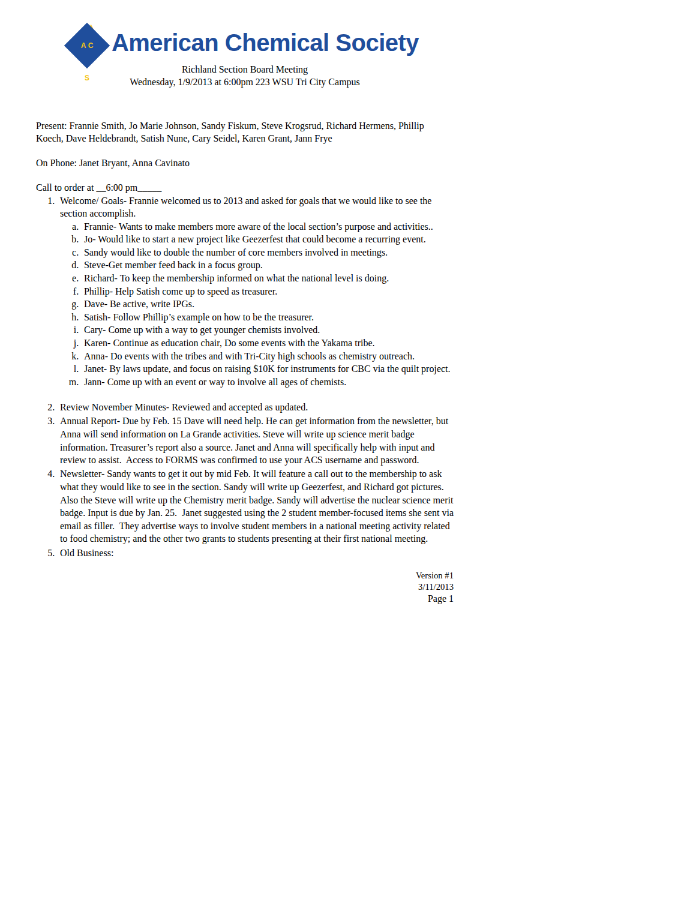▲ A C
S American Chemical Society
Richland Section Board Meeting
Wednesday, 1/9/2013 at 6:00pm 223 WSU Tri City Campus
Present: Frannie Smith, Jo Marie Johnson, Sandy Fiskum, Steve Krogsrud, Richard Hermens, Phillip Koech, Dave Heldebrandt, Satish Nune, Cary Seidel, Karen Grant, Jann Frye
On Phone: Janet Bryant, Anna Cavinato
Call to order at __6:00 pm_____
Welcome/ Goals- Frannie welcomed us to 2013 and asked for goals that we would like to see the section accomplish.
Frannie- Wants to make members more aware of the local section’s purpose and activities..
Jo- Would like to start a new project like Geezerfest that could become a recurring event.
Sandy would like to double the number of core members involved in meetings.
Steve-Get member feed back in a focus group.
Richard- To keep the membership informed on what the national level is doing.
Phillip- Help Satish come up to speed as treasurer.
Dave- Be active, write IPGs.
Satish- Follow Phillip’s example on how to be the treasurer.
Cary- Come up with a way to get younger chemists involved.
Karen- Continue as education chair, Do some events with the Yakama tribe.
Anna- Do events with the tribes and with Tri-City high schools as chemistry outreach.
Janet- By laws update, and focus on raising $10K for instruments for CBC via the quilt project.
Jann- Come up with an event or way to involve all ages of chemists.
Review November Minutes- Reviewed and accepted as updated.
Annual Report- Due by Feb. 15 Dave will need help. He can get information from the newsletter, but Anna will send information on La Grande activities. Steve will write up science merit badge information. Treasurer’s report also a source. Janet and Anna will specifically help with input and review to assist. Access to FORMS was confirmed to use your ACS username and password.
Newsletter- Sandy wants to get it out by mid Feb. It will feature a call out to the membership to ask what they would like to see in the section. Sandy will write up Geezerfest, and Richard got pictures. Also the Steve will write up the Chemistry merit badge. Sandy will advertise the nuclear science merit badge. Input is due by Jan. 25. Janet suggested using the 2 student member-focused items she sent via email as filler. They advertise ways to involve student members in a national meeting activity related to food chemistry; and the other two grants to students presenting at their first national meeting.
Old Business:
Version #1
3/11/2013
Page 1